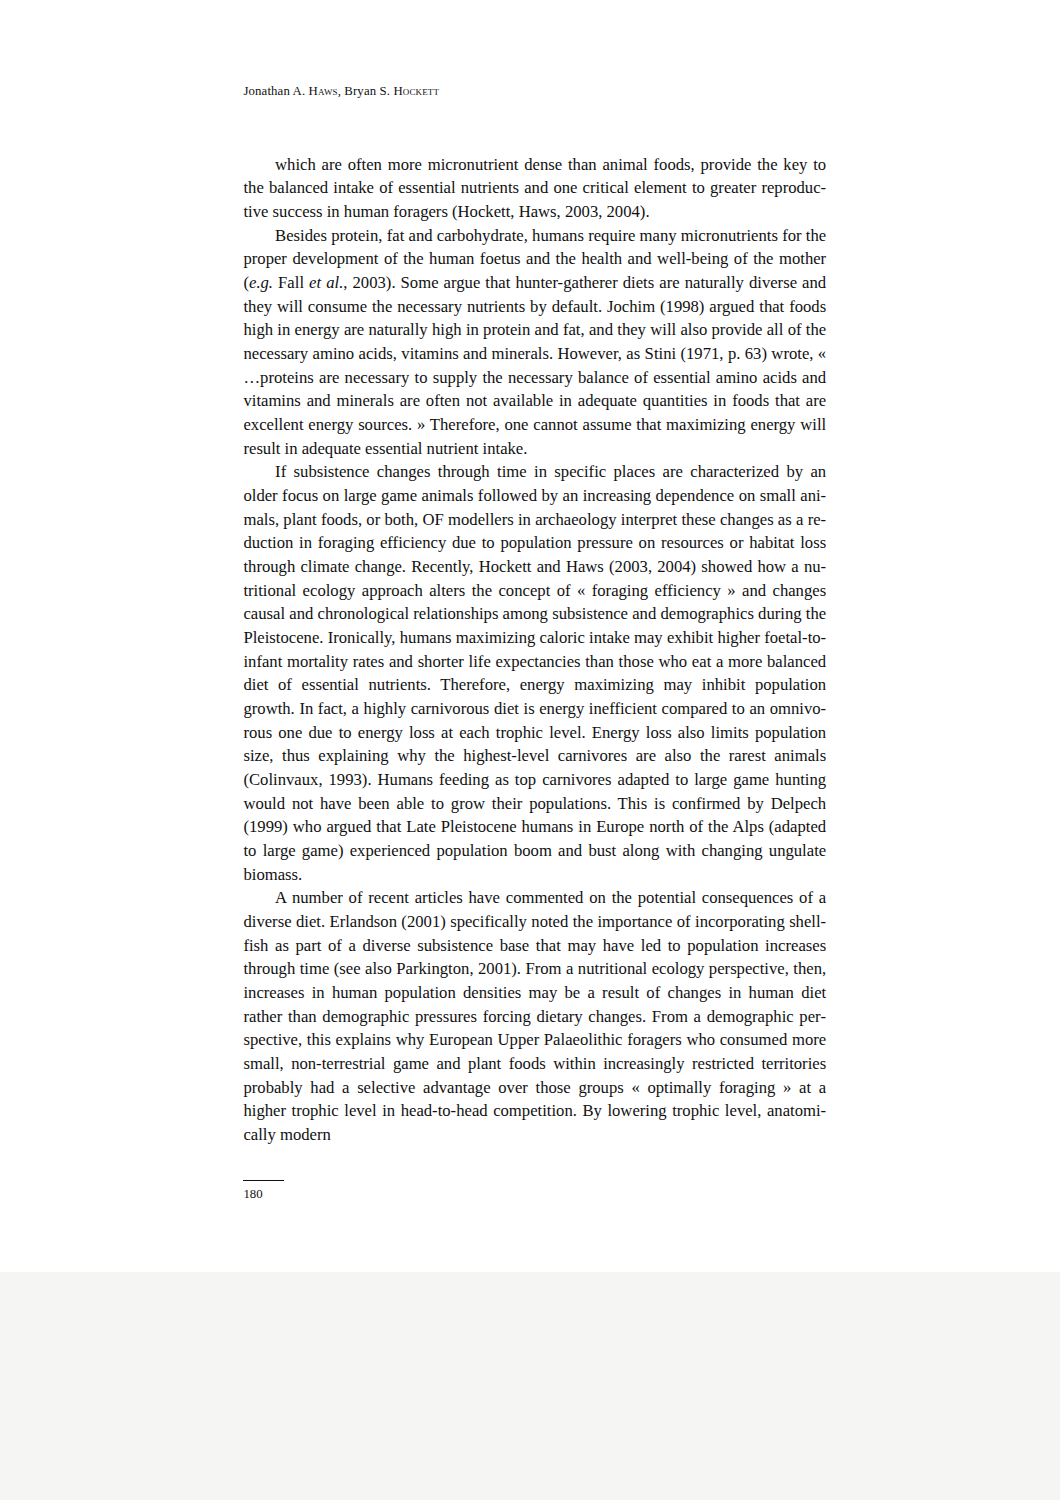Jonathan A. Haws, Bryan S. Hockett
which are often more micronutrient dense than animal foods, provide the key to the balanced intake of essential nutrients and one critical element to greater reproductive success in human foragers (Hockett, Haws, 2003, 2004).
Besides protein, fat and carbohydrate, humans require many micronutrients for the proper development of the human foetus and the health and well-being of the mother (e.g. Fall et al., 2003). Some argue that hunter-gatherer diets are naturally diverse and they will consume the necessary nutrients by default. Jochim (1998) argued that foods high in energy are naturally high in protein and fat, and they will also provide all of the necessary amino acids, vitamins and minerals. However, as Stini (1971, p. 63) wrote, « …proteins are necessary to supply the necessary balance of essential amino acids and vitamins and minerals are often not available in adequate quantities in foods that are excellent energy sources. » Therefore, one cannot assume that maximizing energy will result in adequate essential nutrient intake.
If subsistence changes through time in specific places are characterized by an older focus on large game animals followed by an increasing dependence on small animals, plant foods, or both, OF modellers in archaeology interpret these changes as a reduction in foraging efficiency due to population pressure on resources or habitat loss through climate change. Recently, Hockett and Haws (2003, 2004) showed how a nutritional ecology approach alters the concept of « foraging efficiency » and changes causal and chronological relationships among subsistence and demographics during the Pleistocene. Ironically, humans maximizing caloric intake may exhibit higher foetal-to-infant mortality rates and shorter life expectancies than those who eat a more balanced diet of essential nutrients. Therefore, energy maximizing may inhibit population growth. In fact, a highly carnivorous diet is energy inefficient compared to an omnivorous one due to energy loss at each trophic level. Energy loss also limits population size, thus explaining why the highest-level carnivores are also the rarest animals (Colinvaux, 1993). Humans feeding as top carnivores adapted to large game hunting would not have been able to grow their populations. This is confirmed by Delpech (1999) who argued that Late Pleistocene humans in Europe north of the Alps (adapted to large game) experienced population boom and bust along with changing ungulate biomass.
A number of recent articles have commented on the potential consequences of a diverse diet. Erlandson (2001) specifically noted the importance of incorporating shellfish as part of a diverse subsistence base that may have led to population increases through time (see also Parkington, 2001). From a nutritional ecology perspective, then, increases in human population densities may be a result of changes in human diet rather than demographic pressures forcing dietary changes. From a demographic perspective, this explains why European Upper Palaeolithic foragers who consumed more small, non-terrestrial game and plant foods within increasingly restricted territories probably had a selective advantage over those groups « optimally foraging » at a higher trophic level in head-to-head competition. By lowering trophic level, anatomically modern
180